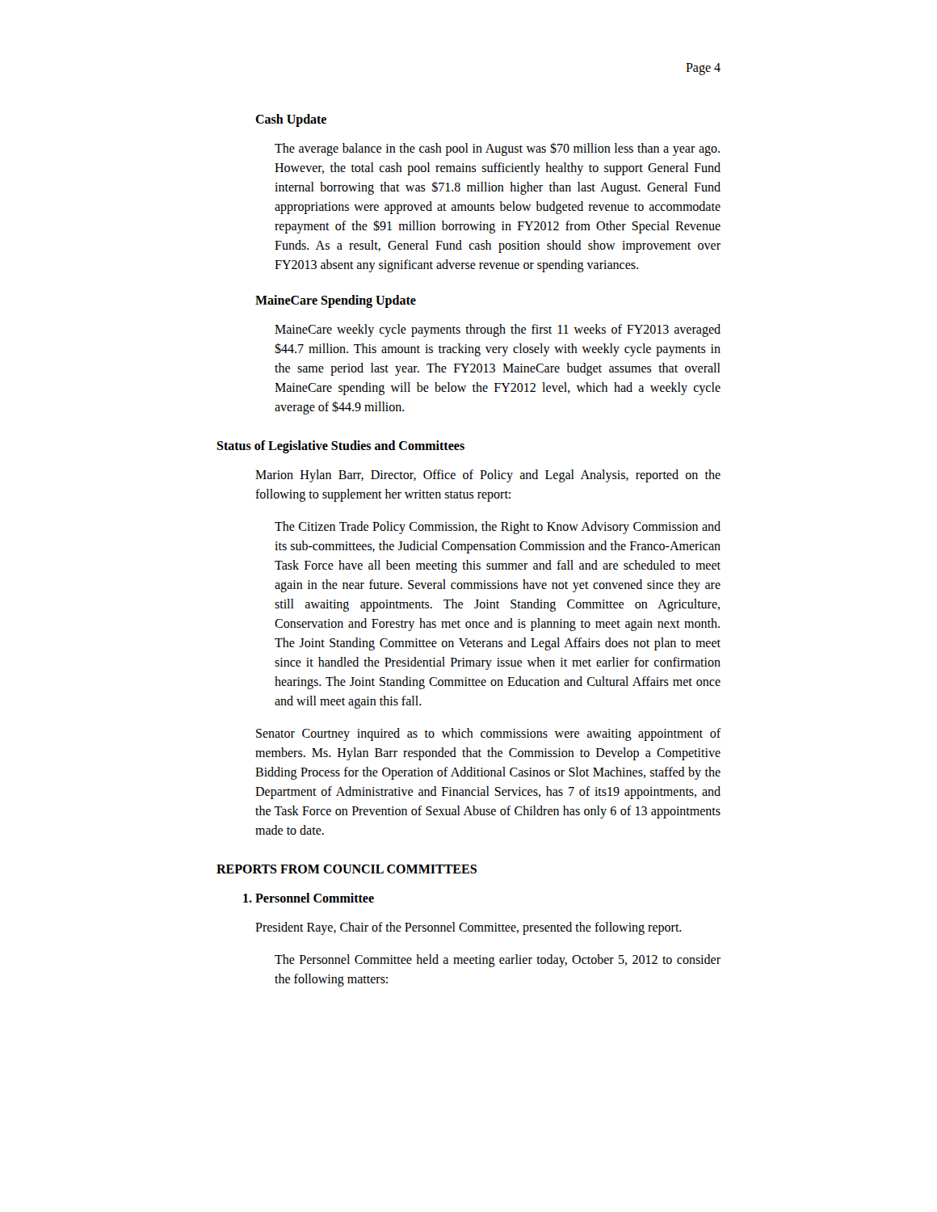Page 4
Cash Update
The average balance in the cash pool in August was $70 million less than a year ago. However, the total cash pool remains sufficiently healthy to support General Fund internal borrowing that was $71.8 million higher than last August. General Fund appropriations were approved at amounts below budgeted revenue to accommodate repayment of the $91 million borrowing in FY2012 from Other Special Revenue Funds. As a result, General Fund cash position should show improvement over FY2013 absent any significant adverse revenue or spending variances.
MaineCare Spending Update
MaineCare weekly cycle payments through the first 11 weeks of FY2013 averaged $44.7 million. This amount is tracking very closely with weekly cycle payments in the same period last year. The FY2013 MaineCare budget assumes that overall MaineCare spending will be below the FY2012 level, which had a weekly cycle average of $44.9 million.
Status of Legislative Studies and Committees
Marion Hylan Barr, Director, Office of Policy and Legal Analysis, reported on the following to supplement her written status report:
The Citizen Trade Policy Commission, the Right to Know Advisory Commission and its sub-committees, the Judicial Compensation Commission and the Franco-American Task Force have all been meeting this summer and fall and are scheduled to meet again in the near future. Several commissions have not yet convened since they are still awaiting appointments. The Joint Standing Committee on Agriculture, Conservation and Forestry has met once and is planning to meet again next month. The Joint Standing Committee on Veterans and Legal Affairs does not plan to meet since it handled the Presidential Primary issue when it met earlier for confirmation hearings. The Joint Standing Committee on Education and Cultural Affairs met once and will meet again this fall.
Senator Courtney inquired as to which commissions were awaiting appointment of members. Ms. Hylan Barr responded that the Commission to Develop a Competitive Bidding Process for the Operation of Additional Casinos or Slot Machines, staffed by the Department of Administrative and Financial Services, has 7 of its19 appointments, and the Task Force on Prevention of Sexual Abuse of Children has only 6 of 13 appointments made to date.
REPORTS FROM COUNCIL COMMITTEES
Personnel Committee
President Raye, Chair of the Personnel Committee, presented the following report.
The Personnel Committee held a meeting earlier today, October 5, 2012 to consider the following matters: